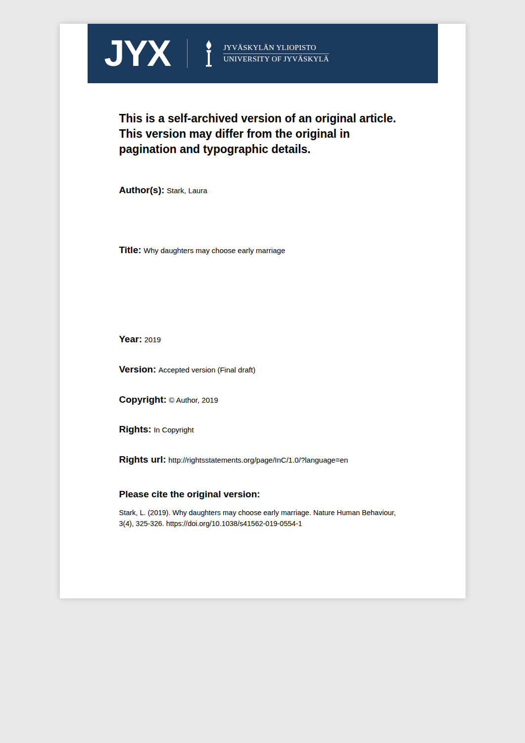JYX
JYVÄSKYLÄN YLIOPISTO UNIVERSITY OF JYVÄSKYLÄ
This is a self-archived version of an original article. This version may differ from the original in pagination and typographic details.
Author(s): Stark, Laura
Title: Why daughters may choose early marriage
Year: 2019
Version: Accepted version (Final draft)
Copyright: © Author, 2019
Rights: In Copyright
Rights url: http://rightsstatements.org/page/InC/1.0/?language=en
Please cite the original version:
Stark, L. (2019). Why daughters may choose early marriage. Nature Human Behaviour, 3(4), 325-326. https://doi.org/10.1038/s41562-019-0554-1